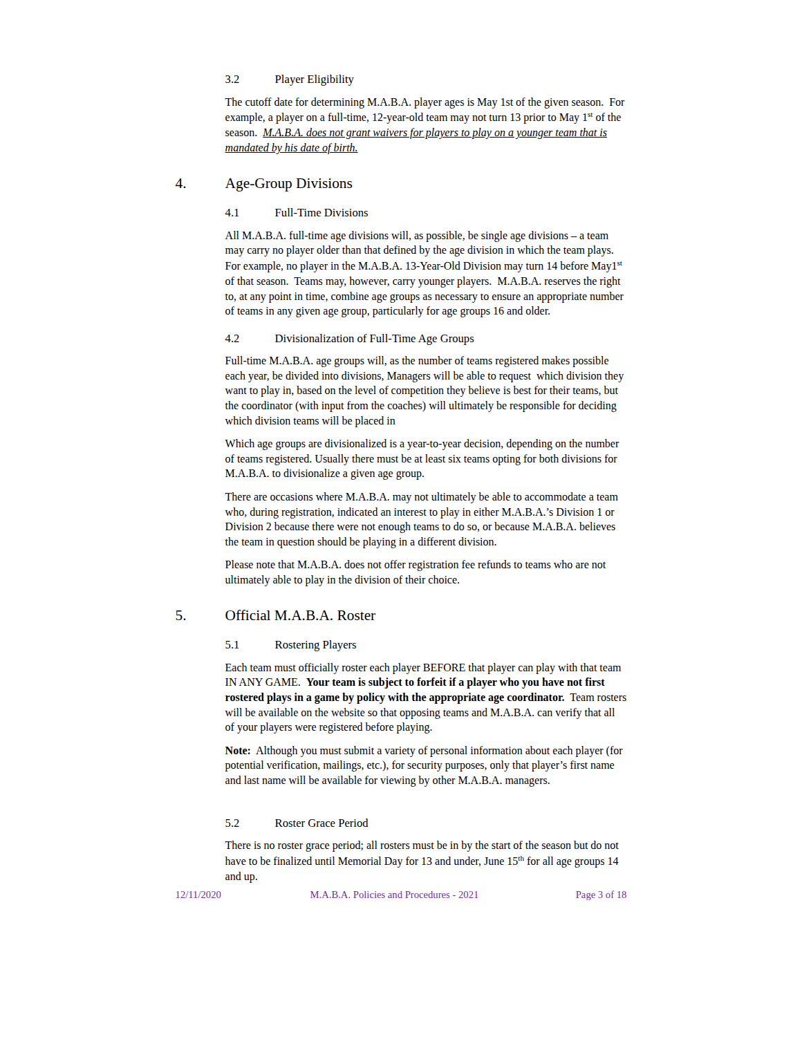3.2 Player Eligibility
The cutoff date for determining M.A.B.A. player ages is May 1st of the given season. For example, a player on a full-time, 12-year-old team may not turn 13 prior to May 1st of the season. M.A.B.A. does not grant waivers for players to play on a younger team that is mandated by his date of birth.
4. Age-Group Divisions
4.1 Full-Time Divisions
All M.A.B.A. full-time age divisions will, as possible, be single age divisions – a team may carry no player older than that defined by the age division in which the team plays. For example, no player in the M.A.B.A. 13-Year-Old Division may turn 14 before May1st of that season. Teams may, however, carry younger players. M.A.B.A. reserves the right to, at any point in time, combine age groups as necessary to ensure an appropriate number of teams in any given age group, particularly for age groups 16 and older.
4.2 Divisionalization of Full-Time Age Groups
Full-time M.A.B.A. age groups will, as the number of teams registered makes possible each year, be divided into divisions, Managers will be able to request which division they want to play in, based on the level of competition they believe is best for their teams, but the coordinator (with input from the coaches) will ultimately be responsible for deciding which division teams will be placed in
Which age groups are divisionalized is a year-to-year decision, depending on the number of teams registered. Usually there must be at least six teams opting for both divisions for M.A.B.A. to divisionalize a given age group.
There are occasions where M.A.B.A. may not ultimately be able to accommodate a team who, during registration, indicated an interest to play in either M.A.B.A.’s Division 1 or Division 2 because there were not enough teams to do so, or because M.A.B.A. believes the team in question should be playing in a different division.
Please note that M.A.B.A. does not offer registration fee refunds to teams who are not ultimately able to play in the division of their choice.
5. Official M.A.B.A. Roster
5.1 Rostering Players
Each team must officially roster each player BEFORE that player can play with that team IN ANY GAME. Your team is subject to forfeit if a player who you have not first rostered plays in a game by policy with the appropriate age coordinator. Team rosters will be available on the website so that opposing teams and M.A.B.A. can verify that all of your players were registered before playing.
Note: Although you must submit a variety of personal information about each player (for potential verification, mailings, etc.), for security purposes, only that player’s first name and last name will be available for viewing by other M.A.B.A. managers.
5.2 Roster Grace Period
There is no roster grace period; all rosters must be in by the start of the season but do not have to be finalized until Memorial Day for 13 and under, June 15th for all age groups 14 and up.
12/11/2020
M.A.B.A. Policies and Procedures - 2021
Page 3 of 18